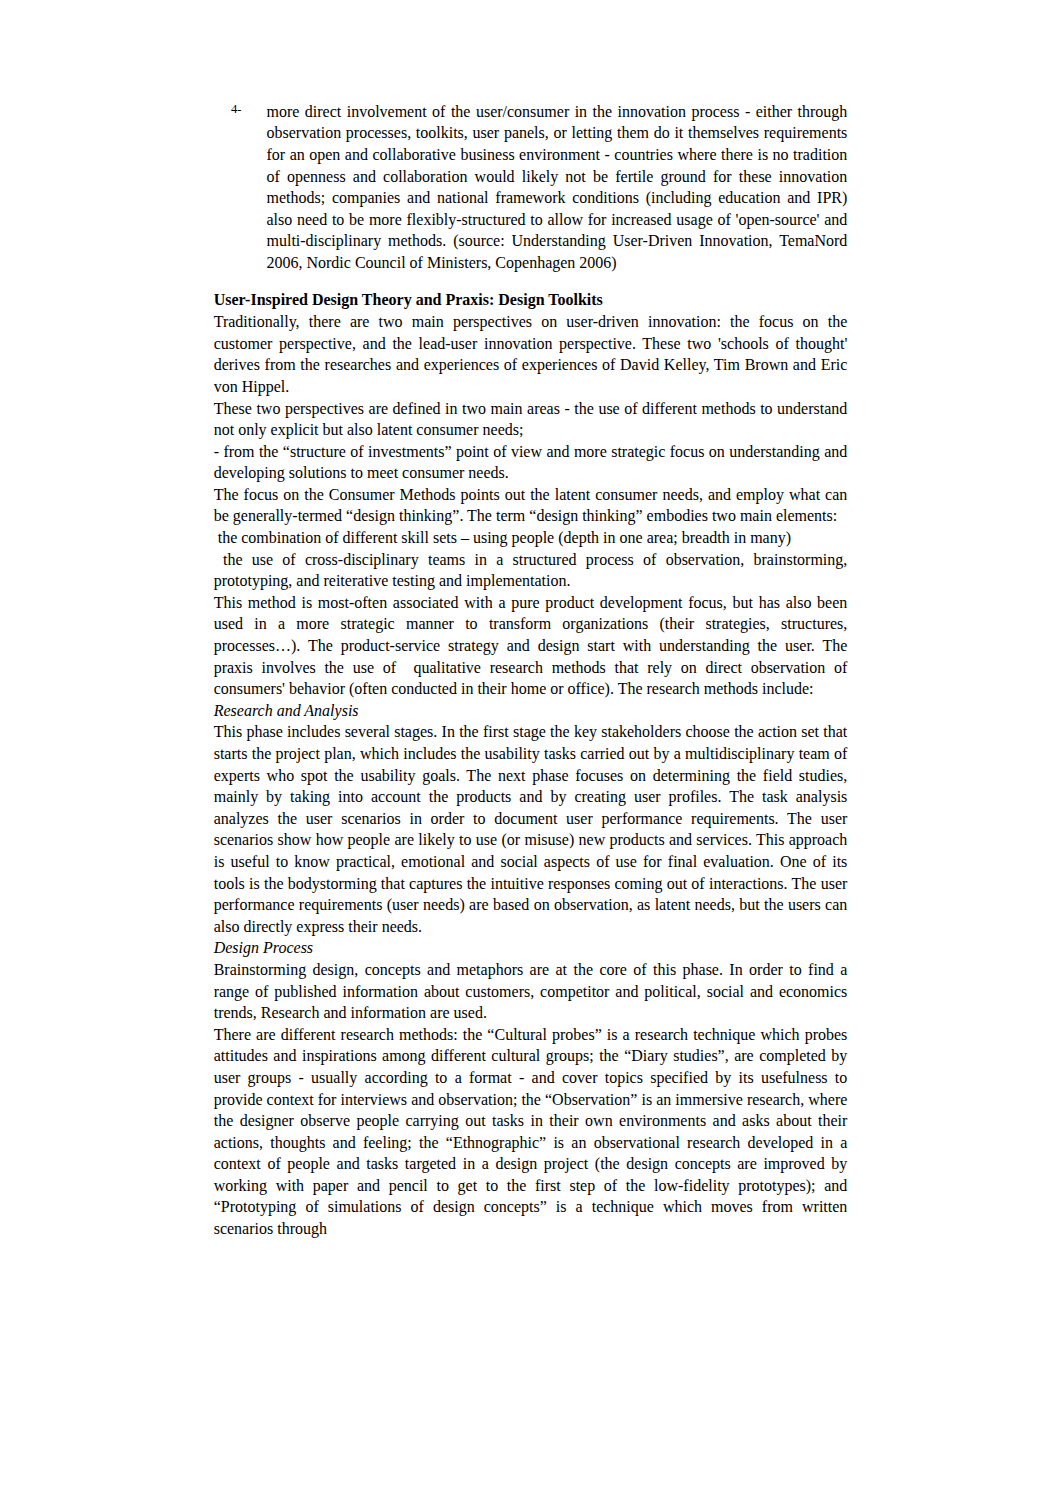4- more direct involvement of the user/consumer in the innovation process - either through observation processes, toolkits, user panels, or letting them do it themselves requirements for an open and collaborative business environment - countries where there is no tradition of openness and collaboration would likely not be fertile ground for these innovation methods; companies and national framework conditions (including education and IPR) also need to be more flexibly-structured to allow for increased usage of 'open-source' and multi-disciplinary methods. (source: Understanding User-Driven Innovation, TemaNord 2006, Nordic Council of Ministers, Copenhagen 2006)
User-Inspired Design Theory and Praxis: Design Toolkits
Traditionally, there are two main perspectives on user-driven innovation: the focus on the customer perspective, and the lead-user innovation perspective. These two 'schools of thought' derives from the researches and experiences of experiences of David Kelley, Tim Brown and Eric von Hippel.
These two perspectives are defined in two main areas - the use of different methods to understand not only explicit but also latent consumer needs;
- from the “structure of investments” point of view and more strategic focus on understanding and developing solutions to meet consumer needs.
The focus on the Consumer Methods points out the latent consumer needs, and employ what can be generally-termed “design thinking”. The term “design thinking” embodies two main elements:
the combination of different skill sets – using people (depth in one area; breadth in many)
the use of cross-disciplinary teams in a structured process of observation, brainstorming, prototyping, and reiterative testing and implementation.
This method is most-often associated with a pure product development focus, but has also been used in a more strategic manner to transform organizations (their strategies, structures, processes…). The product-service strategy and design start with understanding the user. The praxis involves the use of qualitative research methods that rely on direct observation of consumers' behavior (often conducted in their home or office). The research methods include:
Research and Analysis
This phase includes several stages. In the first stage the key stakeholders choose the action set that starts the project plan, which includes the usability tasks carried out by a multidisciplinary team of experts who spot the usability goals. The next phase focuses on determining the field studies, mainly by taking into account the products and by creating user profiles. The task analysis analyzes the user scenarios in order to document user performance requirements. The user scenarios show how people are likely to use (or misuse) new products and services. This approach is useful to know practical, emotional and social aspects of use for final evaluation. One of its tools is the bodystorming that captures the intuitive responses coming out of interactions. The user performance requirements (user needs) are based on observation, as latent needs, but the users can also directly express their needs.
Design Process
Brainstorming design, concepts and metaphors are at the core of this phase. In order to find a range of published information about customers, competitor and political, social and economics trends, Research and information are used.
There are different research methods: the “Cultural probes” is a research technique which probes attitudes and inspirations among different cultural groups; the “Diary studies”, are completed by user groups - usually according to a format - and cover topics specified by its usefulness to provide context for interviews and observation; the “Observation” is an immersive research, where the designer observe people carrying out tasks in their own environments and asks about their actions, thoughts and feeling; the “Ethnographic” is an observational research developed in a context of people and tasks targeted in a design project (the design concepts are improved by working with paper and pencil to get to the first step of the low-fidelity prototypes); and “Prototyping of simulations of design concepts” is a technique which moves from written scenarios through